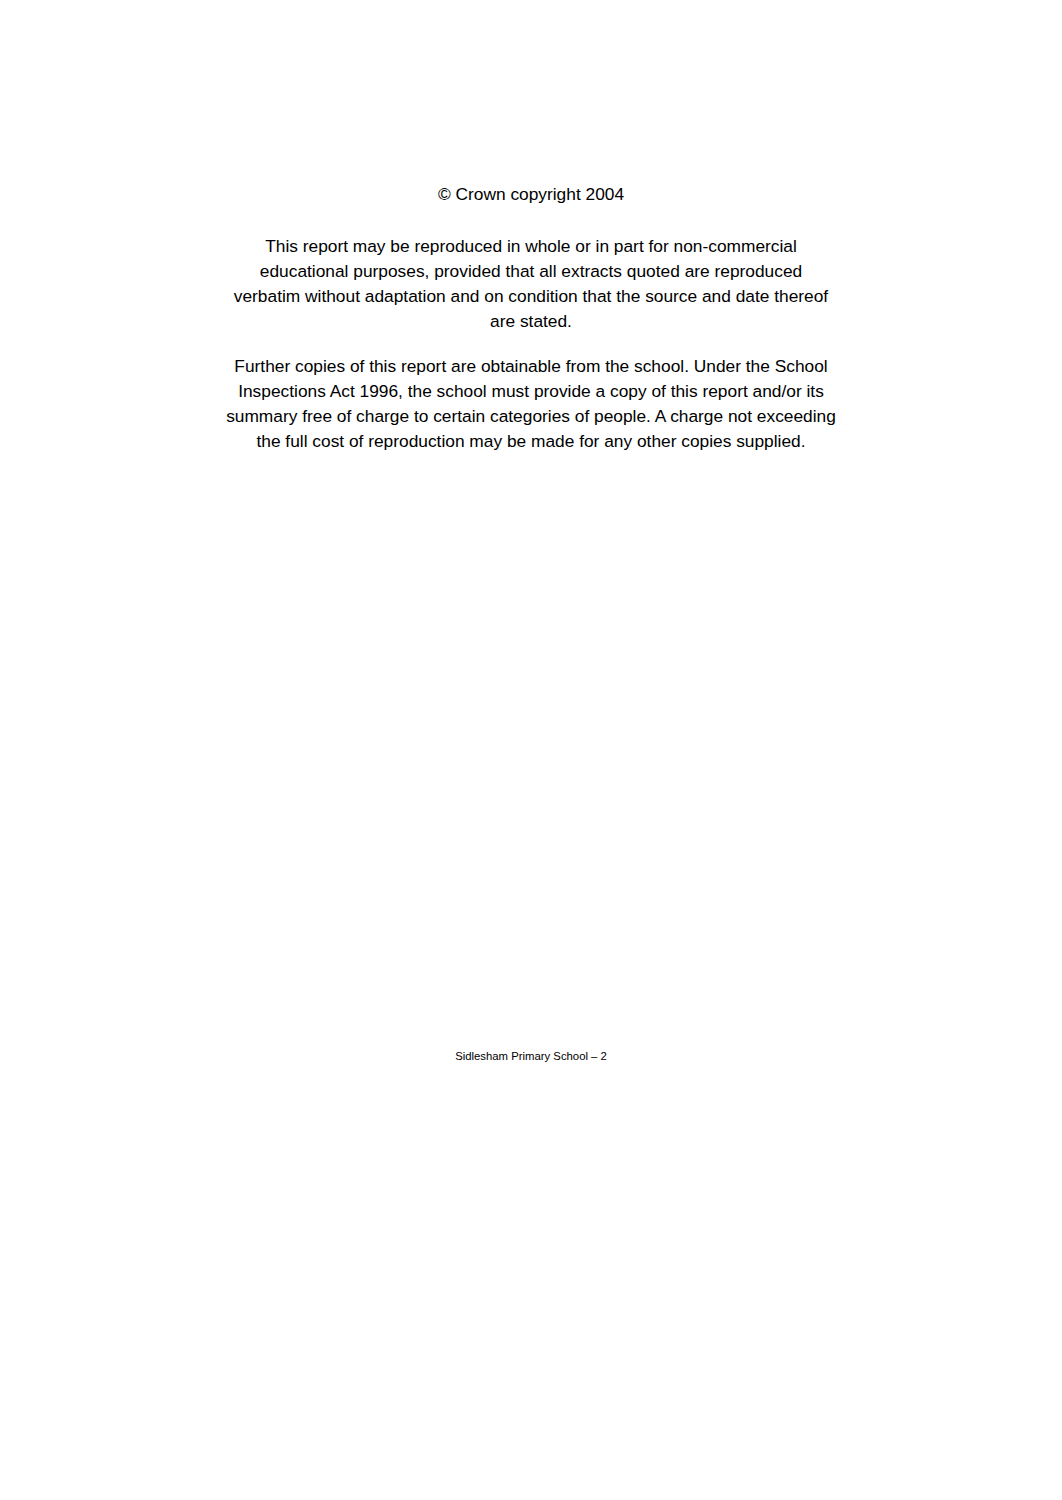© Crown copyright 2004
This report may be reproduced in whole or in part for non-commercial educational purposes, provided that all extracts quoted are reproduced verbatim without adaptation and on condition that the source and date thereof are stated.
Further copies of this report are obtainable from the school. Under the School Inspections Act 1996, the school must provide a copy of this report and/or its summary free of charge to certain categories of people. A charge not exceeding the full cost of reproduction may be made for any other copies supplied.
Sidlesham Primary School – 2